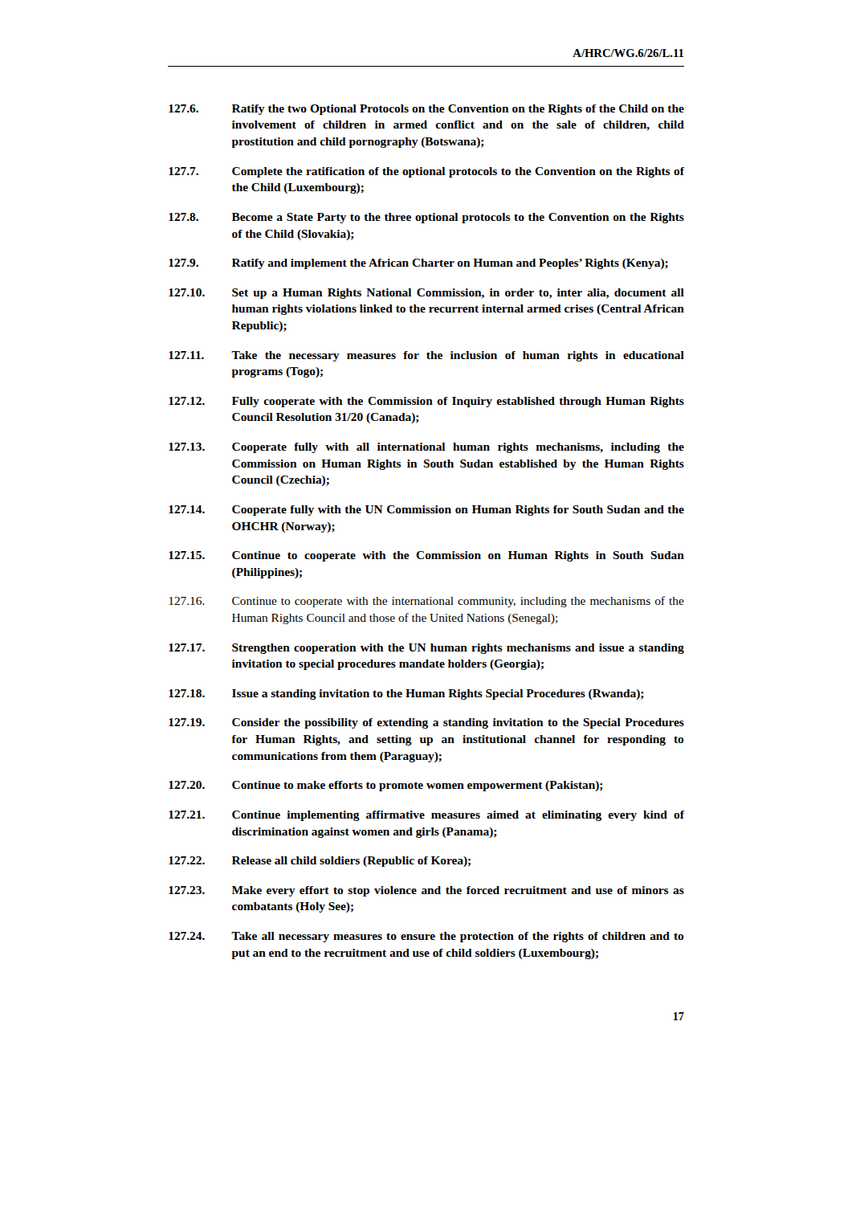A/HRC/WG.6/26/L.11
127.6. Ratify the two Optional Protocols on the Convention on the Rights of the Child on the involvement of children in armed conflict and on the sale of children, child prostitution and child pornography (Botswana);
127.7. Complete the ratification of the optional protocols to the Convention on the Rights of the Child (Luxembourg);
127.8. Become a State Party to the three optional protocols to the Convention on the Rights of the Child (Slovakia);
127.9. Ratify and implement the African Charter on Human and Peoples’ Rights (Kenya);
127.10. Set up a Human Rights National Commission, in order to, inter alia, document all human rights violations linked to the recurrent internal armed crises (Central African Republic);
127.11. Take the necessary measures for the inclusion of human rights in educational programs (Togo);
127.12. Fully cooperate with the Commission of Inquiry established through Human Rights Council Resolution 31/20 (Canada);
127.13. Cooperate fully with all international human rights mechanisms, including the Commission on Human Rights in South Sudan established by the Human Rights Council (Czechia);
127.14. Cooperate fully with the UN Commission on Human Rights for South Sudan and the OHCHR (Norway);
127.15. Continue to cooperate with the Commission on Human Rights in South Sudan (Philippines);
127.16. Continue to cooperate with the international community, including the mechanisms of the Human Rights Council and those of the United Nations (Senegal);
127.17. Strengthen cooperation with the UN human rights mechanisms and issue a standing invitation to special procedures mandate holders (Georgia);
127.18. Issue a standing invitation to the Human Rights Special Procedures (Rwanda);
127.19. Consider the possibility of extending a standing invitation to the Special Procedures for Human Rights, and setting up an institutional channel for responding to communications from them (Paraguay);
127.20. Continue to make efforts to promote women empowerment (Pakistan);
127.21. Continue implementing affirmative measures aimed at eliminating every kind of discrimination against women and girls (Panama);
127.22. Release all child soldiers (Republic of Korea);
127.23. Make every effort to stop violence and the forced recruitment and use of minors as combatants (Holy See);
127.24. Take all necessary measures to ensure the protection of the rights of children and to put an end to the recruitment and use of child soldiers (Luxembourg);
17